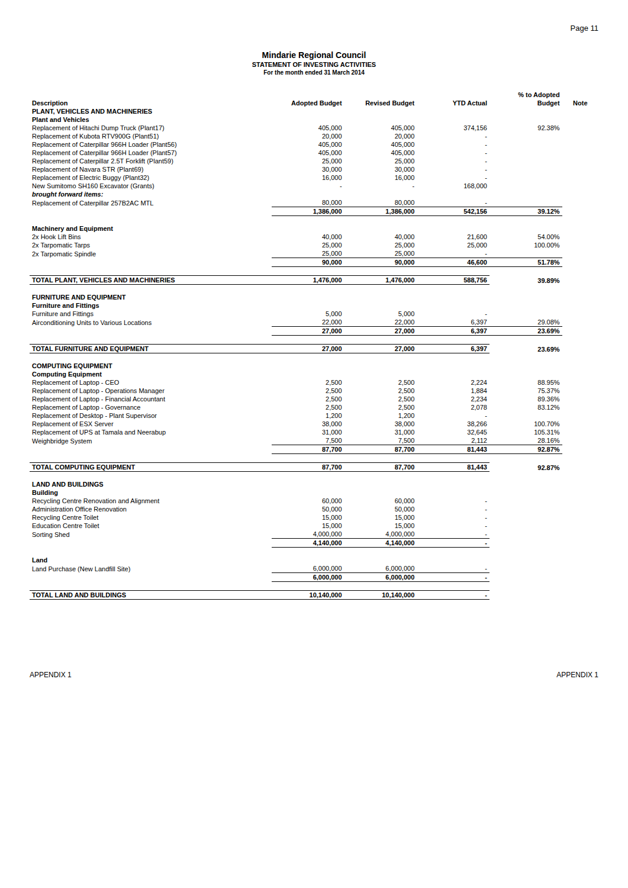Page 11
Mindarie Regional Council
STATEMENT OF INVESTING ACTIVITIES
For the month ended 31 March 2014
| | | | | % to Adopted | |
| --- | --- | --- | --- | --- | --- |
| Description | Adopted Budget | Revised Budget | YTD Actual | Budget | Note |
| PLANT, VEHICLES AND MACHINERIES | | | | | |
| Plant and Vehicles | | | | | |
| Replacement of Hitachi Dump Truck (Plant17) | 405,000 | 405,000 | 374,156 | 92.38% | |
| Replacement of Kubota RTV900G (Plant51) | 20,000 | 20,000 | - | | |
| Replacement of Caterpillar 966H Loader (Plant56) | 405,000 | 405,000 | - | | |
| Replacement of Caterpillar 966H Loader (Plant57) | 405,000 | 405,000 | - | | |
| Replacement of Caterpillar 2.5T Forklift (Plant59) | 25,000 | 25,000 | - | | |
| Replacement of Navara STR (Plant69) | 30,000 | 30,000 | - | | |
| Replacement of Electric Buggy (Plant32) | 16,000 | 16,000 | - | | |
| New Sumitomo SH160 Excavator (Grants) | - | - | 168,000 | | |
| brought forward items: | | | | | |
| Replacement of Caterpillar 257B2AC MTL | 80,000 | 80,000 | - | | |
| | 1,386,000 | 1,386,000 | 542,156 | 39.12% | |
| Machinery and Equipment | | | | | |
| 2x Hook Lift Bins | 40,000 | 40,000 | 21,600 | 54.00% | |
| 2x Tarpomatic Tarps | 25,000 | 25,000 | 25,000 | 100.00% | |
| 2x Tarpomatic Spindle | 25,000 | 25,000 | - | | |
| | 90,000 | 90,000 | 46,600 | 51.78% | |
| TOTAL PLANT, VEHICLES AND MACHINERIES | 1,476,000 | 1,476,000 | 588,756 | 39.89% | |
| FURNITURE AND EQUIPMENT | | | | | |
| Furniture and Fittings | | | | | |
| Furniture and Fittings | 5,000 | 5,000 | - | | |
| Airconditioning Units to Various Locations | 22,000 | 22,000 | 6,397 | 29.08% | |
| | 27,000 | 27,000 | 6,397 | 23.69% | |
| TOTAL FURNITURE AND EQUIPMENT | 27,000 | 27,000 | 6,397 | 23.69% | |
| COMPUTING EQUIPMENT | | | | | |
| Computing Equipment | | | | | |
| Replacement of Laptop - CEO | 2,500 | 2,500 | 2,224 | 88.95% | |
| Replacement of Laptop - Operations Manager | 2,500 | 2,500 | 1,884 | 75.37% | |
| Replacement of Laptop - Financial Accountant | 2,500 | 2,500 | 2,234 | 89.36% | |
| Replacement of Laptop - Governance | 2,500 | 2,500 | 2,078 | 83.12% | |
| Replacement of Desktop - Plant Supervisor | 1,200 | 1,200 | - | | |
| Replacement of ESX Server | 38,000 | 38,000 | 38,266 | 100.70% | |
| Replacement of UPS at Tamala and Neerabup | 31,000 | 31,000 | 32,645 | 105.31% | |
| Weighbridge System | 7,500 | 7,500 | 2,112 | 28.16% | |
| | 87,700 | 87,700 | 81,443 | 92.87% | |
| TOTAL COMPUTING EQUIPMENT | 87,700 | 87,700 | 81,443 | 92.87% | |
| LAND AND BUILDINGS | | | | | |
| Building | | | | | |
| Recycling Centre Renovation and Alignment | 60,000 | 60,000 | - | | |
| Administration Office Renovation | 50,000 | 50,000 | - | | |
| Recycling Centre Toilet | 15,000 | 15,000 | - | | |
| Education Centre Toilet | 15,000 | 15,000 | - | | |
| Sorting Shed | 4,000,000 | 4,000,000 | - | | |
| | 4,140,000 | 4,140,000 | - | | |
| Land | | | | | |
| Land Purchase (New Landfill Site) | 6,000,000 | 6,000,000 | - | | |
| | 6,000,000 | 6,000,000 | - | | |
| TOTAL LAND AND BUILDINGS | 10,140,000 | 10,140,000 | - | | |
APPENDIX 1 APPENDIX 1